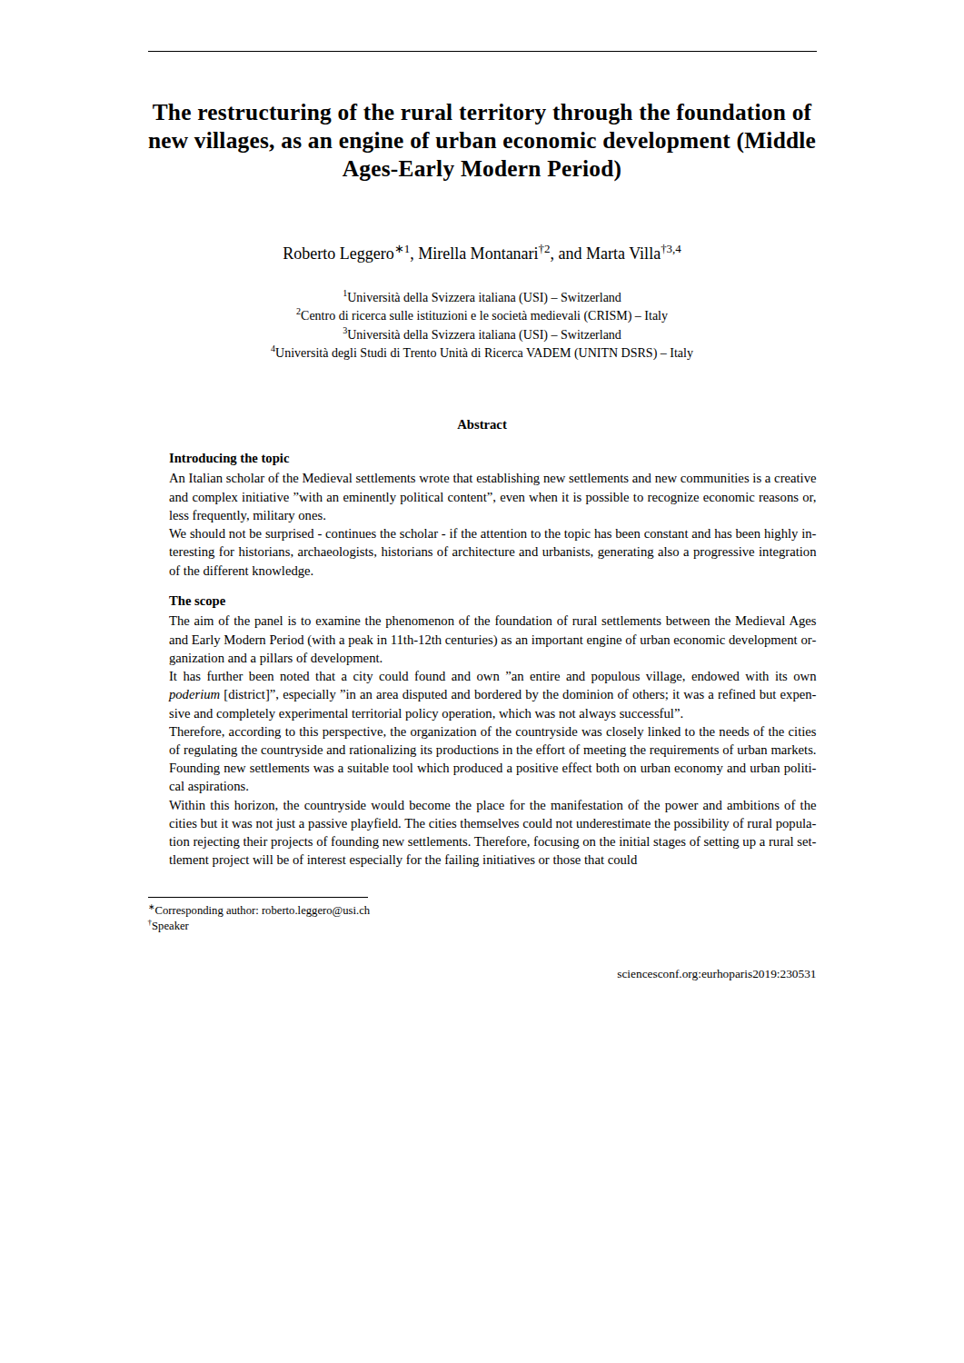The restructuring of the rural territory through the foundation of new villages, as an engine of urban economic development (Middle Ages-Early Modern Period)
Roberto Leggero∗1, Mirella Montanari†2, and Marta Villa†3,4
1Università della Svizzera italiana (USI) – Switzerland
2Centro di ricerca sulle istituzioni e le società medievali (CRISM) – Italy
3Università della Svizzera italiana (USI) – Switzerland
4Università degli Studi di Trento Unità di Ricerca VADEM (UNITN DSRS) – Italy
Abstract
Introducing the topic
An Italian scholar of the Medieval settlements wrote that establishing new settlements and new communities is a creative and complex initiative ”with an eminently political content”, even when it is possible to recognize economic reasons or, less frequently, military ones.
We should not be surprised - continues the scholar - if the attention to the topic has been constant and has been highly interesting for historians, archaeologists, historians of architecture and urbanists, generating also a progressive integration of the different knowledge.
The scope
The aim of the panel is to examine the phenomenon of the foundation of rural settlements between the Medieval Ages and Early Modern Period (with a peak in 11th-12th centuries) as an important engine of urban economic development organization and a pillars of development.
It has further been noted that a city could found and own ”an entire and populous village, endowed with its own poderium [district]”, especially ”in an area disputed and bordered by the dominion of others; it was a refined but expensive and completely experimental territorial policy operation, which was not always successful”.
Therefore, according to this perspective, the organization of the countryside was closely linked to the needs of the cities of regulating the countryside and rationalizing its productions in the effort of meeting the requirements of urban markets. Founding new settlements was a suitable tool which produced a positive effect both on urban economy and urban political aspirations.
Within this horizon, the countryside would become the place for the manifestation of the power and ambitions of the cities but it was not just a passive playfield. The cities themselves could not underestimate the possibility of rural population rejecting their projects of founding new settlements. Therefore, focusing on the initial stages of setting up a rural settlement project will be of interest especially for the failing initiatives or those that could
∗Corresponding author: roberto.leggero@usi.ch
†Speaker
sciencesconf.org:eurhoparis2019:230531